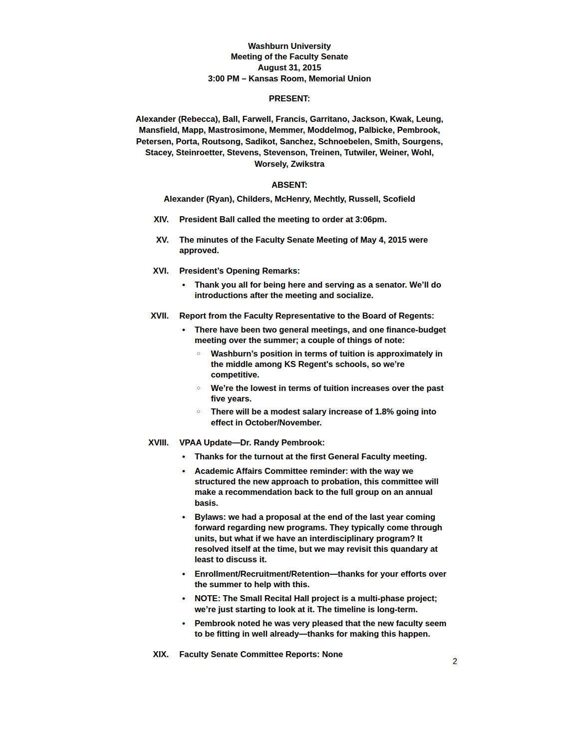Washburn University
Meeting of the Faculty Senate
August 31, 2015
3:00 PM – Kansas Room, Memorial Union
PRESENT:
Alexander (Rebecca), Ball, Farwell, Francis, Garritano, Jackson, Kwak, Leung, Mansfield, Mapp, Mastrosimone, Memmer, Moddelmog, Palbicke, Pembrook, Petersen, Porta, Routsong, Sadikot, Sanchez, Schnoebelen, Smith, Sourgens, Stacey, Steinroetter, Stevens, Stevenson, Treinen, Tutwiler, Weiner, Wohl, Worsely, Zwikstra
ABSENT:
Alexander (Ryan), Childers, McHenry, Mechtly, Russell, Scofield
XIV. President Ball called the meeting to order at 3:06pm.
XV. The minutes of the Faculty Senate Meeting of May 4, 2015 were approved.
XVI. President’s Opening Remarks:
Thank you all for being here and serving as a senator. We’ll do introductions after the meeting and socialize.
XVII. Report from the Faculty Representative to the Board of Regents:
There have been two general meetings, and one finance-budget meeting over the summer; a couple of things of note:
Washburn’s position in terms of tuition is approximately in the middle among KS Regent's schools, so we’re competitive.
We’re the lowest in terms of tuition increases over the past five years.
There will be a modest salary increase of 1.8% going into effect in October/November.
XVIII. VPAA Update—Dr. Randy Pembrook:
Thanks for the turnout at the first General Faculty meeting.
Academic Affairs Committee reminder: with the way we structured the new approach to probation, this committee will make a recommendation back to the full group on an annual basis.
Bylaws: we had a proposal at the end of the last year coming forward regarding new programs. They typically come through units, but what if we have an interdisciplinary program? It resolved itself at the time, but we may revisit this quandary at least to discuss it.
Enrollment/Recruitment/Retention—thanks for your efforts over the summer to help with this.
NOTE: The Small Recital Hall project is a multi-phase project; we’re just starting to look at it. The timeline is long-term.
Pembrook noted he was very pleased that the new faculty seem to be fitting in well already—thanks for making this happen.
XIX. Faculty Senate Committee Reports: None
2